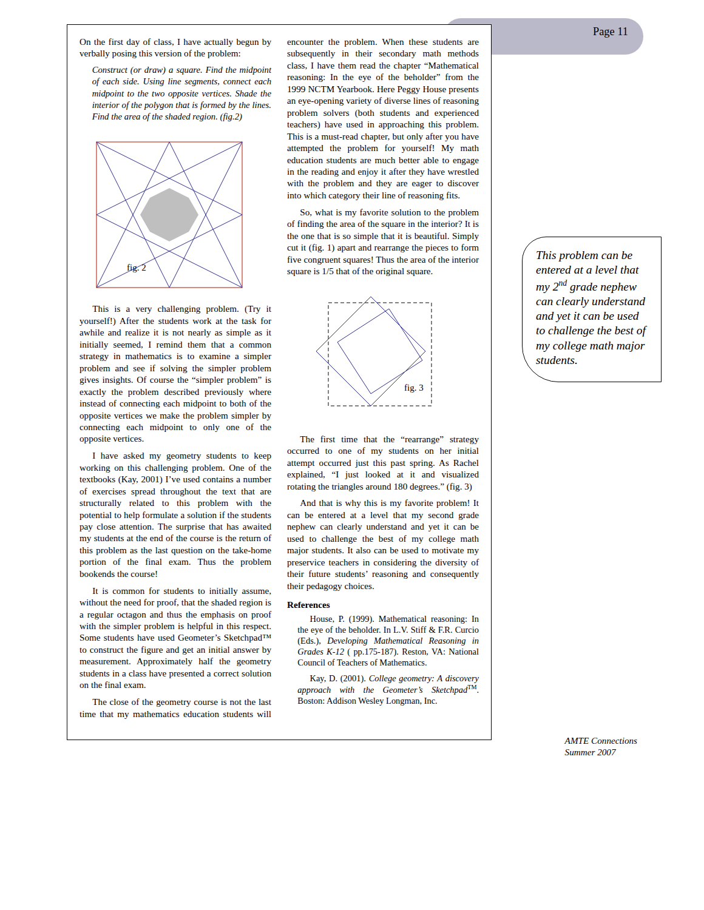Page 11
On the first day of class, I have actually begun by verbally posing this version of the problem:
Construct (or draw) a square. Find the midpoint of each side. Using line segments, connect each midpoint to the two opposite vertices. Shade the interior of the polygon that is formed by the lines. Find the area of the shaded region. (fig.2)
fig. 2
This is a very challenging problem. (Try it yourself!) After the students work at the task for awhile and realize it is not nearly as simple as it initially seemed, I remind them that a common strategy in mathematics is to examine a simpler problem and see if solving the simpler problem gives insights. Of course the “simpler problem” is exactly the problem described previously where instead of connecting each midpoint to both of the opposite vertices we make the problem simpler by connecting each midpoint to only one of the opposite vertices.
I have asked my geometry students to keep working on this challenging problem. One of the textbooks (Kay, 2001) I’ve used contains a number of exercises spread throughout the text that are structurally related to this problem with the potential to help formulate a solution if the students pay close attention. The surprise that has awaited my students at the end of the course is the return of this problem as the last question on the take-home portion of the final exam. Thus the problem bookends the course!
It is common for students to initially assume, without the need for proof, that the shaded region is a regular octagon and thus the emphasis on proof with the simpler problem is helpful in this respect. Some students have used Geometer’s Sketchpad™ to construct the figure and get an initial answer by measurement. Approximately half the geometry students in a class have presented a correct solution on the final exam.
The close of the geometry course is not the last time that my mathematics education students will encounter the problem. When these students are subsequently in their secondary math methods class, I have them read the chapter “Mathematical reasoning: In the eye of the beholder” from the 1999 NCTM Yearbook. Here Peggy House presents an eye-opening variety of diverse lines of reasoning problem solvers (both students and experienced teachers) have used in approaching this problem. This is a must-read chapter, but only after you have attempted the problem for yourself! My math education students are much better able to engage in the reading and enjoy it after they have wrestled with the problem and they are eager to discover into which category their line of reasoning fits.
So, what is my favorite solution to the problem of finding the area of the square in the interior? It is the one that is so simple that it is beautiful. Simply cut it (fig. 1) apart and rearrange the pieces to form five congruent squares! Thus the area of the interior square is 1/5 that of the original square.
fig. 3
The first time that the “rearrange” strategy occurred to one of my students on her initial attempt occurred just this past spring. As Rachel explained, “I just looked at it and visualized rotating the triangles around 180 degrees.” (fig. 3)
And that is why this is my favorite problem! It can be entered at a level that my second grade nephew can clearly understand and yet it can be used to challenge the best of my college math major students. It also can be used to motivate my preservice teachers in considering the diversity of their future students’ reasoning and consequently their pedagogy choices.
References
House, P. (1999). Mathematical reasoning: In the eye of the beholder. In L.V. Stiff & F.R. Curcio (Eds.), Developing Mathematical Reasoning in Grades K-12 ( pp.175-187). Reston, VA: National Council of Teachers of Mathematics.
Kay, D. (2001). College geometry: A discovery approach with the Geometer’s SketchpadTM. Boston: Addison Wesley Longman, Inc.
This problem can be entered at a level that my 2nd grade nephew can clearly understand and yet it can be used to challenge the best of my college math major students.
AMTE Connections
Summer 2007